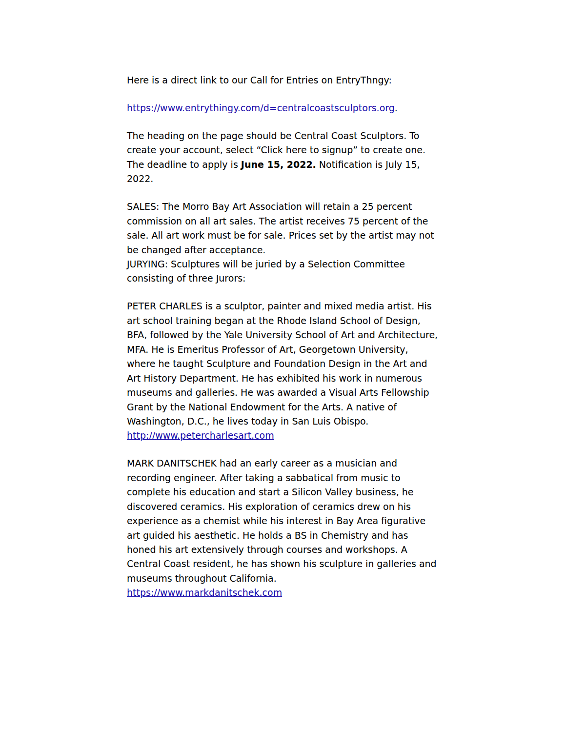Here is a direct link to our Call for Entries on EntryThngy:
https://www.entrythingy.com/d=centralcoastsculptors.org.
The heading on the page should be Central Coast Sculptors. To create your account, select “Click here to signup” to create one. The deadline to apply is June 15, 2022. Notification is July 15, 2022.
SALES: The Morro Bay Art Association will retain a 25 percent commission on all art sales. The artist receives 75 percent of the sale. All art work must be for sale. Prices set by the artist may not be changed after acceptance.
JURYING: Sculptures will be juried by a Selection Committee consisting of three Jurors:
PETER CHARLES is a sculptor, painter and mixed media artist. His art school training began at the Rhode Island School of Design, BFA, followed by the Yale University School of Art and Architecture, MFA. He is Emeritus Professor of Art, Georgetown University, where he taught Sculpture and Foundation Design in the Art and Art History Department. He has exhibited his work in numerous museums and galleries. He was awarded a Visual Arts Fellowship Grant by the National Endowment for the Arts. A native of Washington, D.C., he lives today in San Luis Obispo.
http://www.petercharlesart.com
MARK DANITSCHEK had an early career as a musician and recording engineer. After taking a sabbatical from music to complete his education and start a Silicon Valley business, he discovered ceramics. His exploration of ceramics drew on his experience as a chemist while his interest in Bay Area figurative art guided his aesthetic. He holds a BS in Chemistry and has honed his art extensively through courses and workshops. A Central Coast resident, he has shown his sculpture in galleries and museums throughout California.
https://www.markdanitschek.com